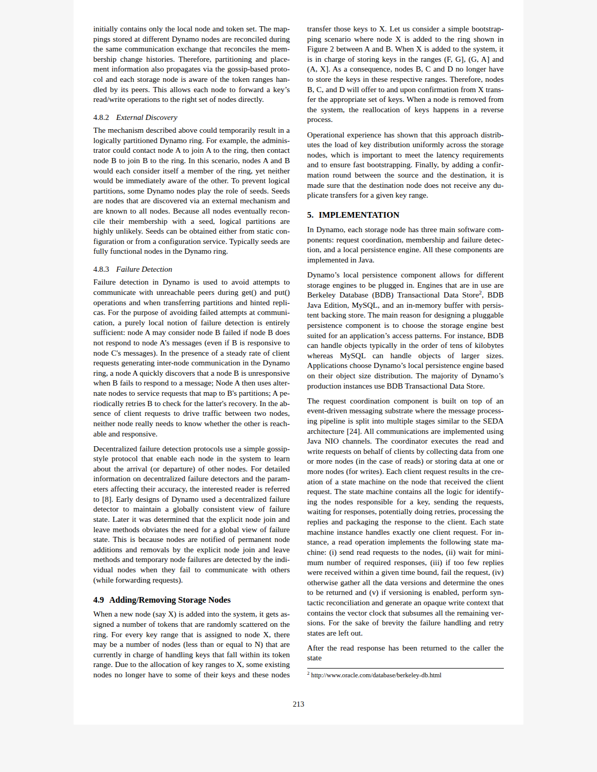initially contains only the local node and token set. The mappings stored at different Dynamo nodes are reconciled during the same communication exchange that reconciles the membership change histories. Therefore, partitioning and placement information also propagates via the gossip-based protocol and each storage node is aware of the token ranges handled by its peers. This allows each node to forward a key’s read/write operations to the right set of nodes directly.
4.8.2 External Discovery
The mechanism described above could temporarily result in a logically partitioned Dynamo ring. For example, the administrator could contact node A to join A to the ring, then contact node B to join B to the ring. In this scenario, nodes A and B would each consider itself a member of the ring, yet neither would be immediately aware of the other. To prevent logical partitions, some Dynamo nodes play the role of seeds. Seeds are nodes that are discovered via an external mechanism and are known to all nodes. Because all nodes eventually reconcile their membership with a seed, logical partitions are highly unlikely. Seeds can be obtained either from static configuration or from a configuration service. Typically seeds are fully functional nodes in the Dynamo ring.
4.8.3 Failure Detection
Failure detection in Dynamo is used to avoid attempts to communicate with unreachable peers during get() and put() operations and when transferring partitions and hinted replicas. For the purpose of avoiding failed attempts at communication, a purely local notion of failure detection is entirely sufficient: node A may consider node B failed if node B does not respond to node A’s messages (even if B is responsive to node C's messages). In the presence of a steady rate of client requests generating inter-node communication in the Dynamo ring, a node A quickly discovers that a node B is unresponsive when B fails to respond to a message; Node A then uses alternate nodes to service requests that map to B's partitions; A periodically retries B to check for the latter's recovery. In the absence of client requests to drive traffic between two nodes, neither node really needs to know whether the other is reachable and responsive.
Decentralized failure detection protocols use a simple gossip-style protocol that enable each node in the system to learn about the arrival (or departure) of other nodes. For detailed information on decentralized failure detectors and the parameters affecting their accuracy, the interested reader is referred to [8]. Early designs of Dynamo used a decentralized failure detector to maintain a globally consistent view of failure state. Later it was determined that the explicit node join and leave methods obviates the need for a global view of failure state. This is because nodes are notified of permanent node additions and removals by the explicit node join and leave methods and temporary node failures are detected by the individual nodes when they fail to communicate with others (while forwarding requests).
4.9 Adding/Removing Storage Nodes
When a new node (say X) is added into the system, it gets assigned a number of tokens that are randomly scattered on the ring. For every key range that is assigned to node X, there may be a number of nodes (less than or equal to N) that are currently in charge of handling keys that fall within its token range. Due to the allocation of key ranges to X, some existing nodes no longer have to some of their keys and these nodes transfer those keys to X. Let us consider a simple bootstrapping scenario where node X is added to the ring shown in Figure 2 between A and B. When X is added to the system, it is in charge of storing keys in the ranges (F, G], (G, A] and (A, X]. As a consequence, nodes B, C and D no longer have to store the keys in these respective ranges. Therefore, nodes B, C, and D will offer to and upon confirmation from X transfer the appropriate set of keys. When a node is removed from the system, the reallocation of keys happens in a reverse process.
Operational experience has shown that this approach distributes the load of key distribution uniformly across the storage nodes, which is important to meet the latency requirements and to ensure fast bootstrapping. Finally, by adding a confirmation round between the source and the destination, it is made sure that the destination node does not receive any duplicate transfers for a given key range.
5. IMPLEMENTATION
In Dynamo, each storage node has three main software components: request coordination, membership and failure detection, and a local persistence engine. All these components are implemented in Java.
Dynamo’s local persistence component allows for different storage engines to be plugged in. Engines that are in use are Berkeley Database (BDB) Transactional Data Store2, BDB Java Edition, MySQL, and an in-memory buffer with persistent backing store. The main reason for designing a pluggable persistence component is to choose the storage engine best suited for an application’s access patterns. For instance, BDB can handle objects typically in the order of tens of kilobytes whereas MySQL can handle objects of larger sizes. Applications choose Dynamo’s local persistence engine based on their object size distribution. The majority of Dynamo’s production instances use BDB Transactional Data Store.
The request coordination component is built on top of an event-driven messaging substrate where the message processing pipeline is split into multiple stages similar to the SEDA architecture [24]. All communications are implemented using Java NIO channels. The coordinator executes the read and write requests on behalf of clients by collecting data from one or more nodes (in the case of reads) or storing data at one or more nodes (for writes). Each client request results in the creation of a state machine on the node that received the client request. The state machine contains all the logic for identifying the nodes responsible for a key, sending the requests, waiting for responses, potentially doing retries, processing the replies and packaging the response to the client. Each state machine instance handles exactly one client request. For instance, a read operation implements the following state machine: (i) send read requests to the nodes, (ii) wait for minimum number of required responses, (iii) if too few replies were received within a given time bound, fail the request, (iv) otherwise gather all the data versions and determine the ones to be returned and (v) if versioning is enabled, perform syntactic reconciliation and generate an opaque write context that contains the vector clock that subsumes all the remaining versions. For the sake of brevity the failure handling and retry states are left out.
After the read response has been returned to the caller the state
2 http://www.oracle.com/database/berkeley-db.html
213